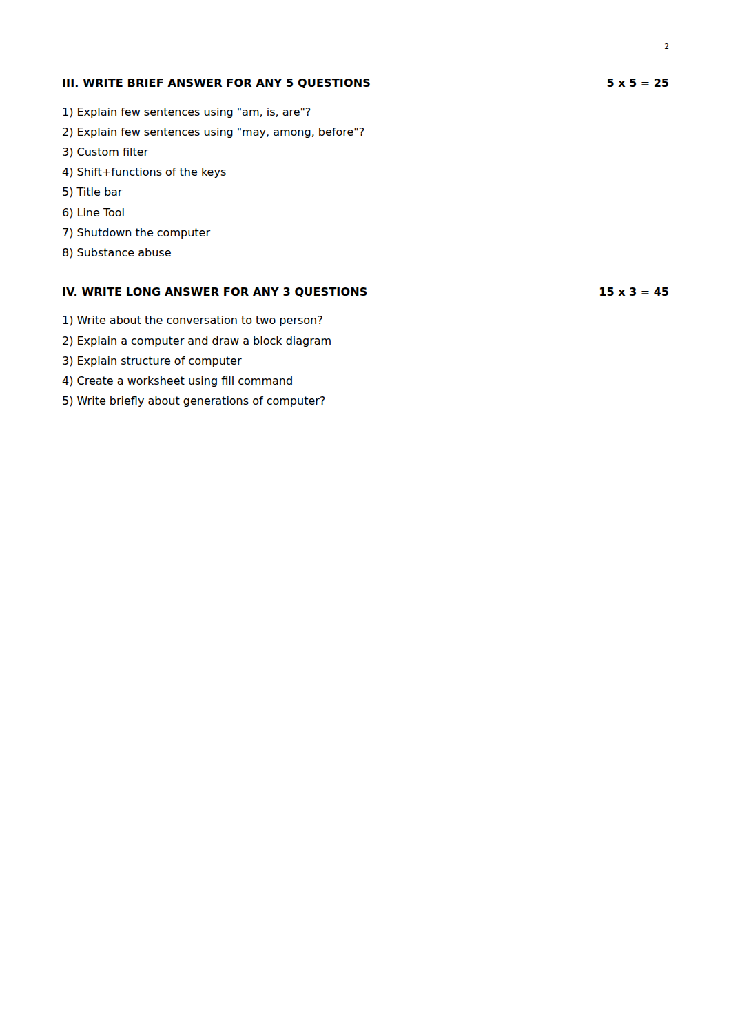2
III. WRITE BRIEF ANSWER FOR ANY 5 QUESTIONS 5 x 5 = 25
1) Explain few sentences using "am, is, are"?
2) Explain few sentences using "may, among, before"?
3) Custom filter
4) Shift+functions of the keys
5) Title bar
6) Line Tool
7) Shutdown the computer
8) Substance abuse
IV. WRITE LONG ANSWER FOR ANY 3 QUESTIONS 15 x 3 = 45
1) Write about the conversation to two person?
2) Explain a computer and draw a block diagram
3) Explain structure of computer
4) Create a worksheet using fill command
5) Write briefly about generations of computer?